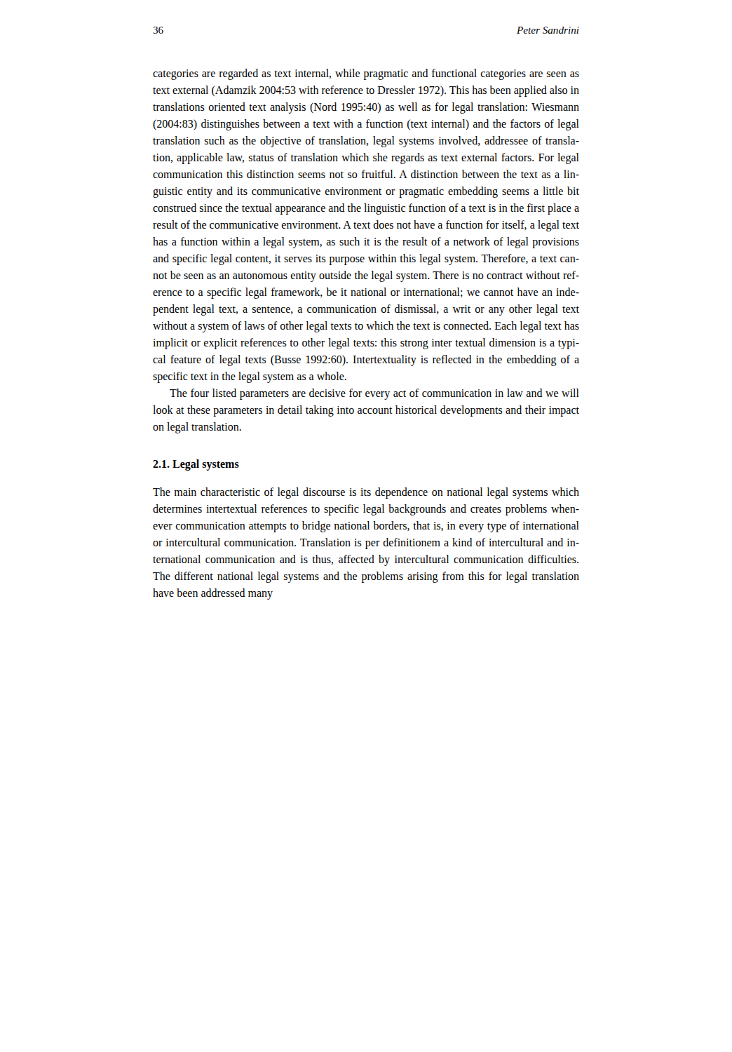36 Peter Sandrini
categories are regarded as text internal, while pragmatic and functional categories are seen as text external (Adamzik 2004:53 with reference to Dressler 1972). This has been applied also in translations oriented text analysis (Nord 1995:40) as well as for legal translation: Wiesmann (2004:83) distinguishes between a text with a function (text internal) and the factors of legal translation such as the objective of translation, legal systems involved, addressee of translation, applicable law, status of translation which she regards as text external factors. For legal communication this distinction seems not so fruitful. A distinction between the text as a linguistic entity and its communicative environment or pragmatic embedding seems a little bit construed since the textual appearance and the linguistic function of a text is in the first place a result of the communicative environment. A text does not have a function for itself, a legal text has a function within a legal system, as such it is the result of a network of legal provisions and specific legal content, it serves its purpose within this legal system. Therefore, a text cannot be seen as an autonomous entity outside the legal system. There is no contract without reference to a specific legal framework, be it national or international; we cannot have an independent legal text, a sentence, a communication of dismissal, a writ or any other legal text without a system of laws of other legal texts to which the text is connected. Each legal text has implicit or explicit references to other legal texts: this strong inter textual dimension is a typical feature of legal texts (Busse 1992:60). Intertextuality is reflected in the embedding of a specific text in the legal system as a whole.
The four listed parameters are decisive for every act of communication in law and we will look at these parameters in detail taking into account historical developments and their impact on legal translation.
2.1. Legal systems
The main characteristic of legal discourse is its dependence on national legal systems which determines intertextual references to specific legal backgrounds and creates problems whenever communication attempts to bridge national borders, that is, in every type of international or intercultural communication. Translation is per definitionem a kind of intercultural and international communication and is thus, affected by intercultural communication difficulties. The different national legal systems and the problems arising from this for legal translation have been addressed many